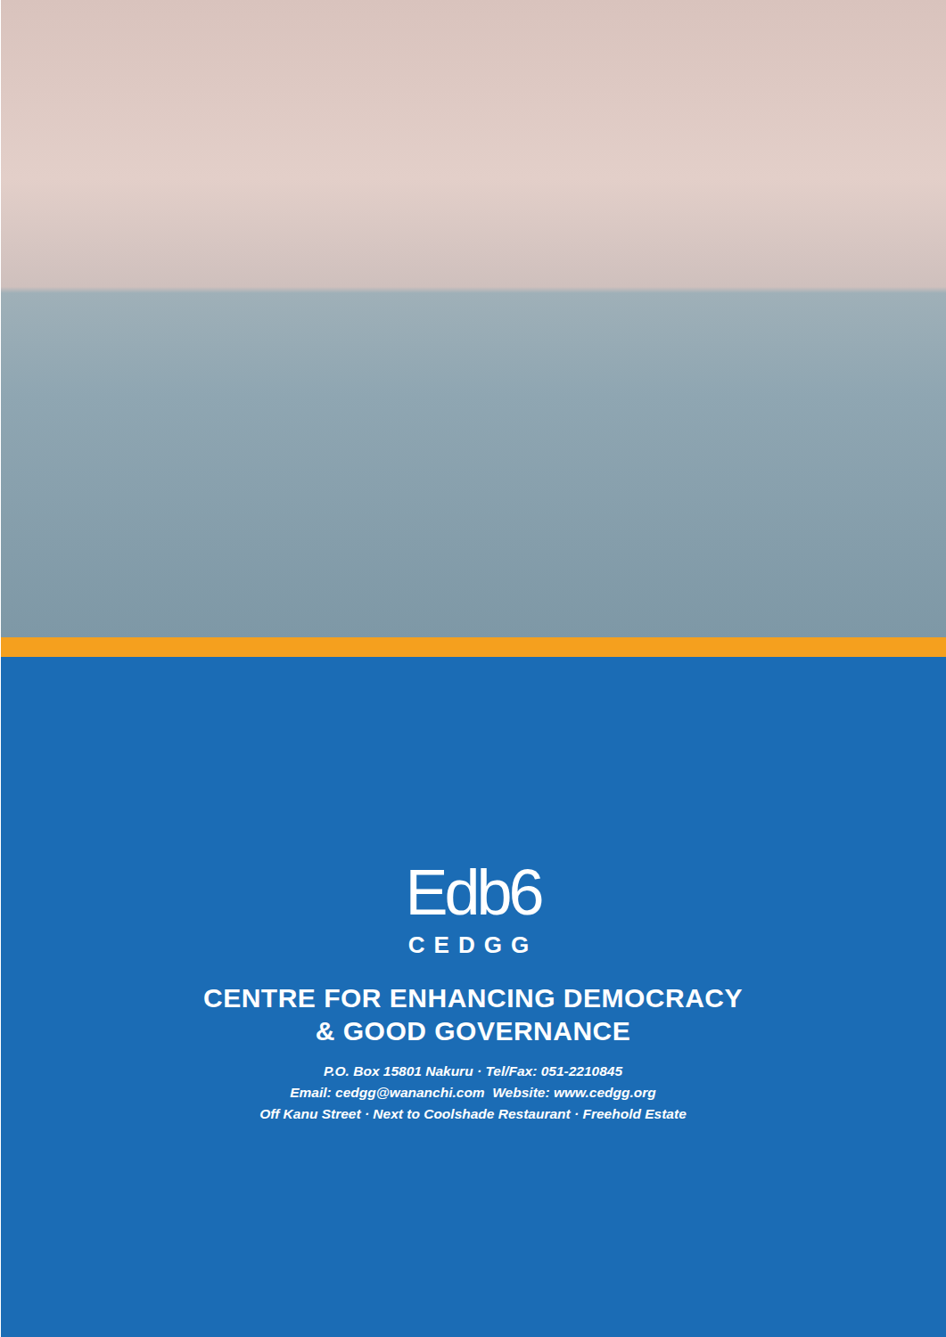Edb6
CEDGG
CENTRE FOR ENHANCING DEMOCRACY
& GOOD GOVERNANCE
P.O. Box 15801 Nakuru · Tel/Fax: 051-2210845
Email: cedgg@wananchi.com Website: www.cedgg.org
Off Kanu Street · Next to Coolshade Restaurant · Freehold Estate